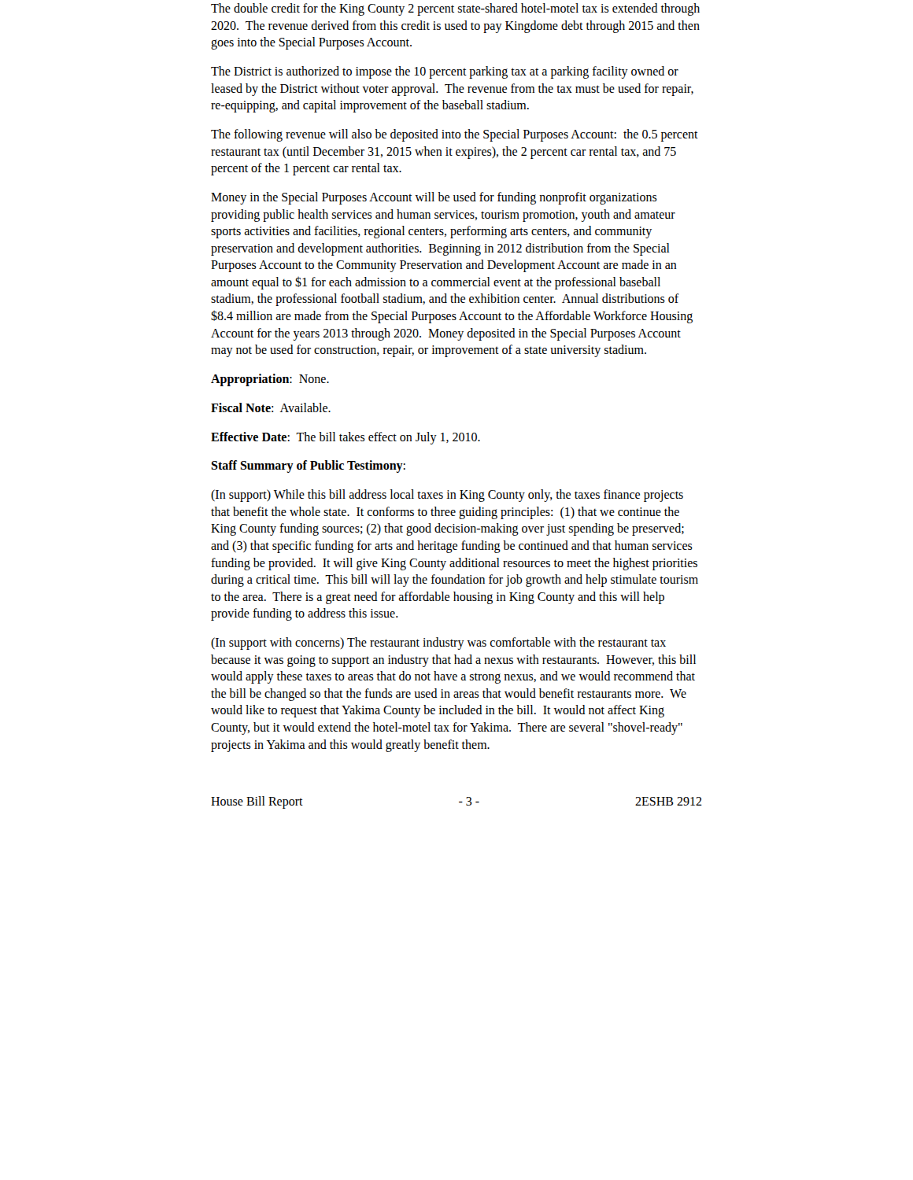The double credit for the King County 2 percent state-shared hotel-motel tax is extended through 2020. The revenue derived from this credit is used to pay Kingdome debt through 2015 and then goes into the Special Purposes Account.
The District is authorized to impose the 10 percent parking tax at a parking facility owned or leased by the District without voter approval. The revenue from the tax must be used for repair, re-equipping, and capital improvement of the baseball stadium.
The following revenue will also be deposited into the Special Purposes Account: the 0.5 percent restaurant tax (until December 31, 2015 when it expires), the 2 percent car rental tax, and 75 percent of the 1 percent car rental tax.
Money in the Special Purposes Account will be used for funding nonprofit organizations providing public health services and human services, tourism promotion, youth and amateur sports activities and facilities, regional centers, performing arts centers, and community preservation and development authorities. Beginning in 2012 distribution from the Special Purposes Account to the Community Preservation and Development Account are made in an amount equal to $1 for each admission to a commercial event at the professional baseball stadium, the professional football stadium, and the exhibition center. Annual distributions of $8.4 million are made from the Special Purposes Account to the Affordable Workforce Housing Account for the years 2013 through 2020. Money deposited in the Special Purposes Account may not be used for construction, repair, or improvement of a state university stadium.
Appropriation: None.
Fiscal Note: Available.
Effective Date: The bill takes effect on July 1, 2010.
Staff Summary of Public Testimony:
(In support) While this bill address local taxes in King County only, the taxes finance projects that benefit the whole state. It conforms to three guiding principles: (1) that we continue the King County funding sources; (2) that good decision-making over just spending be preserved; and (3) that specific funding for arts and heritage funding be continued and that human services funding be provided. It will give King County additional resources to meet the highest priorities during a critical time. This bill will lay the foundation for job growth and help stimulate tourism to the area. There is a great need for affordable housing in King County and this will help provide funding to address this issue.
(In support with concerns) The restaurant industry was comfortable with the restaurant tax because it was going to support an industry that had a nexus with restaurants. However, this bill would apply these taxes to areas that do not have a strong nexus, and we would recommend that the bill be changed so that the funds are used in areas that would benefit restaurants more. We would like to request that Yakima County be included in the bill. It would not affect King County, but it would extend the hotel-motel tax for Yakima. There are several "shovel-ready" projects in Yakima and this would greatly benefit them.
House Bill Report
- 3 -
2ESHB 2912